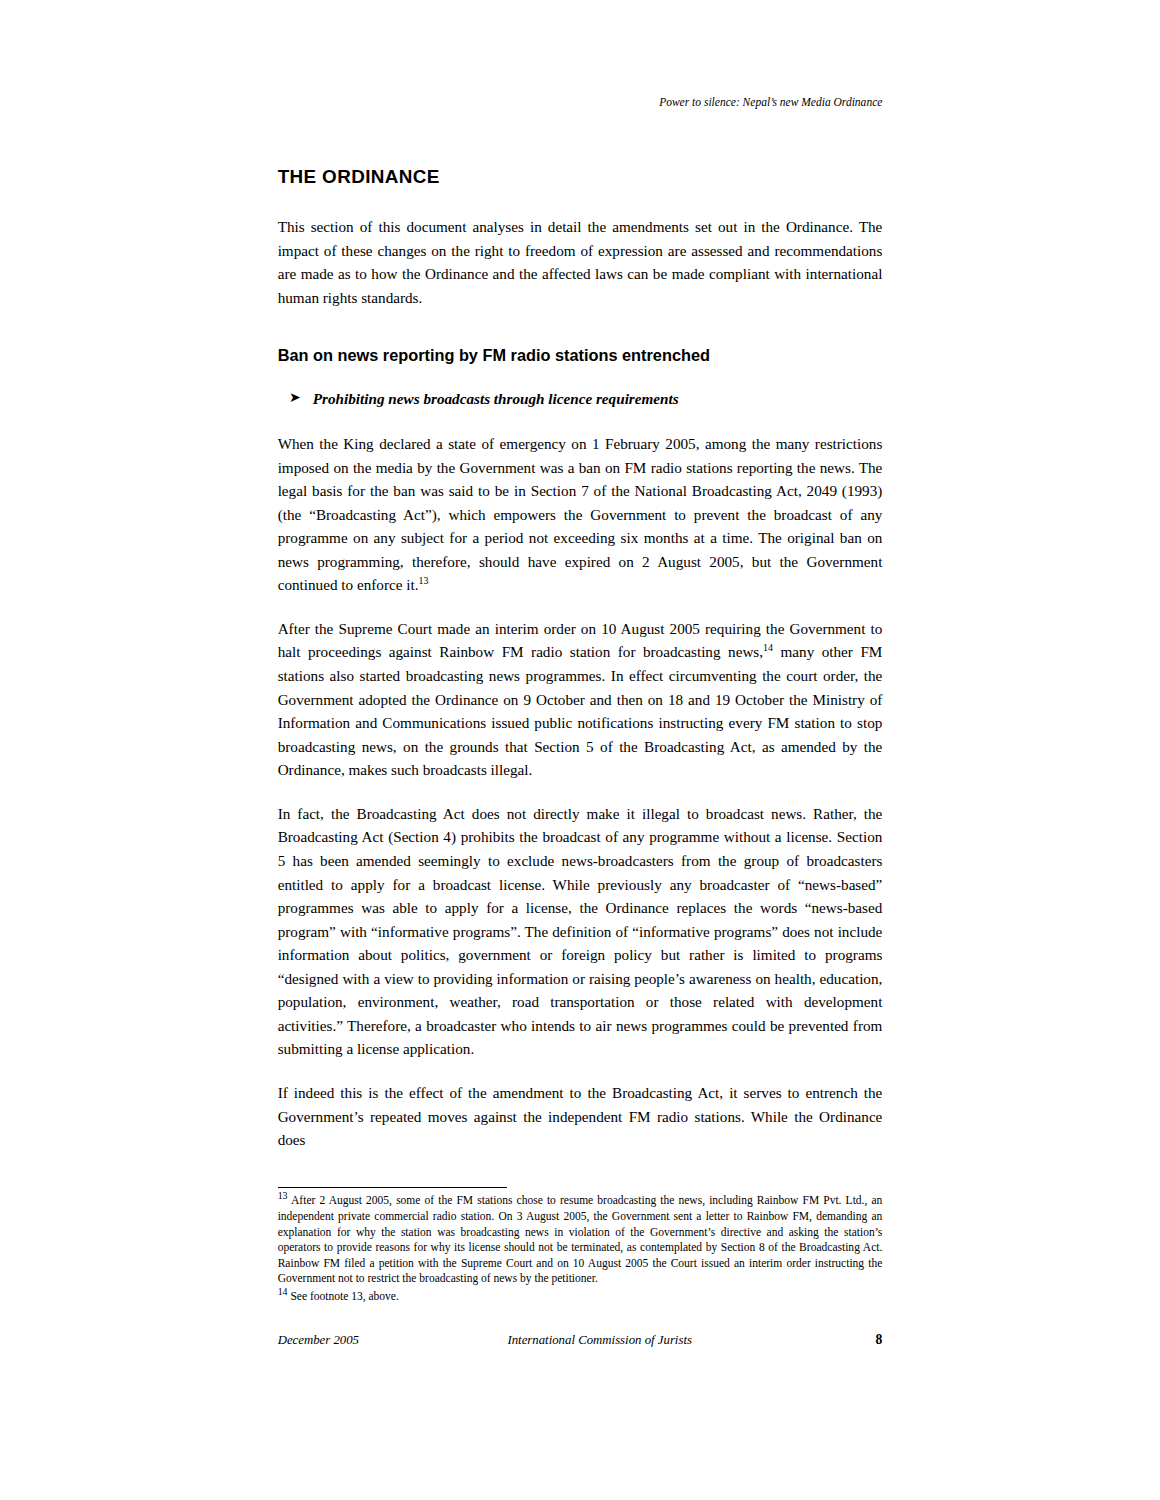Power to silence: Nepal’s new Media Ordinance
THE ORDINANCE
This section of this document analyses in detail the amendments set out in the Ordinance. The impact of these changes on the right to freedom of expression are assessed and recommendations are made as to how the Ordinance and the affected laws can be made compliant with international human rights standards.
Ban on news reporting by FM radio stations entrenched
Prohibiting news broadcasts through licence requirements
When the King declared a state of emergency on 1 February 2005, among the many restrictions imposed on the media by the Government was a ban on FM radio stations reporting the news. The legal basis for the ban was said to be in Section 7 of the National Broadcasting Act, 2049 (1993) (the “Broadcasting Act”), which empowers the Government to prevent the broadcast of any programme on any subject for a period not exceeding six months at a time. The original ban on news programming, therefore, should have expired on 2 August 2005, but the Government continued to enforce it.13
After the Supreme Court made an interim order on 10 August 2005 requiring the Government to halt proceedings against Rainbow FM radio station for broadcasting news,14 many other FM stations also started broadcasting news programmes. In effect circumventing the court order, the Government adopted the Ordinance on 9 October and then on 18 and 19 October the Ministry of Information and Communications issued public notifications instructing every FM station to stop broadcasting news, on the grounds that Section 5 of the Broadcasting Act, as amended by the Ordinance, makes such broadcasts illegal.
In fact, the Broadcasting Act does not directly make it illegal to broadcast news. Rather, the Broadcasting Act (Section 4) prohibits the broadcast of any programme without a license. Section 5 has been amended seemingly to exclude news-broadcasters from the group of broadcasters entitled to apply for a broadcast license. While previously any broadcaster of “news-based” programmes was able to apply for a license, the Ordinance replaces the words “news-based program” with “informative programs”. The definition of “informative programs” does not include information about politics, government or foreign policy but rather is limited to programs “designed with a view to providing information or raising people’s awareness on health, education, population, environment, weather, road transportation or those related with development activities.” Therefore, a broadcaster who intends to air news programmes could be prevented from submitting a license application.
If indeed this is the effect of the amendment to the Broadcasting Act, it serves to entrench the Government’s repeated moves against the independent FM radio stations. While the Ordinance does
13 After 2 August 2005, some of the FM stations chose to resume broadcasting the news, including Rainbow FM Pvt. Ltd., an independent private commercial radio station. On 3 August 2005, the Government sent a letter to Rainbow FM, demanding an explanation for why the station was broadcasting news in violation of the Government’s directive and asking the station’s operators to provide reasons for why its license should not be terminated, as contemplated by Section 8 of the Broadcasting Act. Rainbow FM filed a petition with the Supreme Court and on 10 August 2005 the Court issued an interim order instructing the Government not to restrict the broadcasting of news by the petitioner.
14 See footnote 13, above.
December 2005 International Commission of Jurists 8